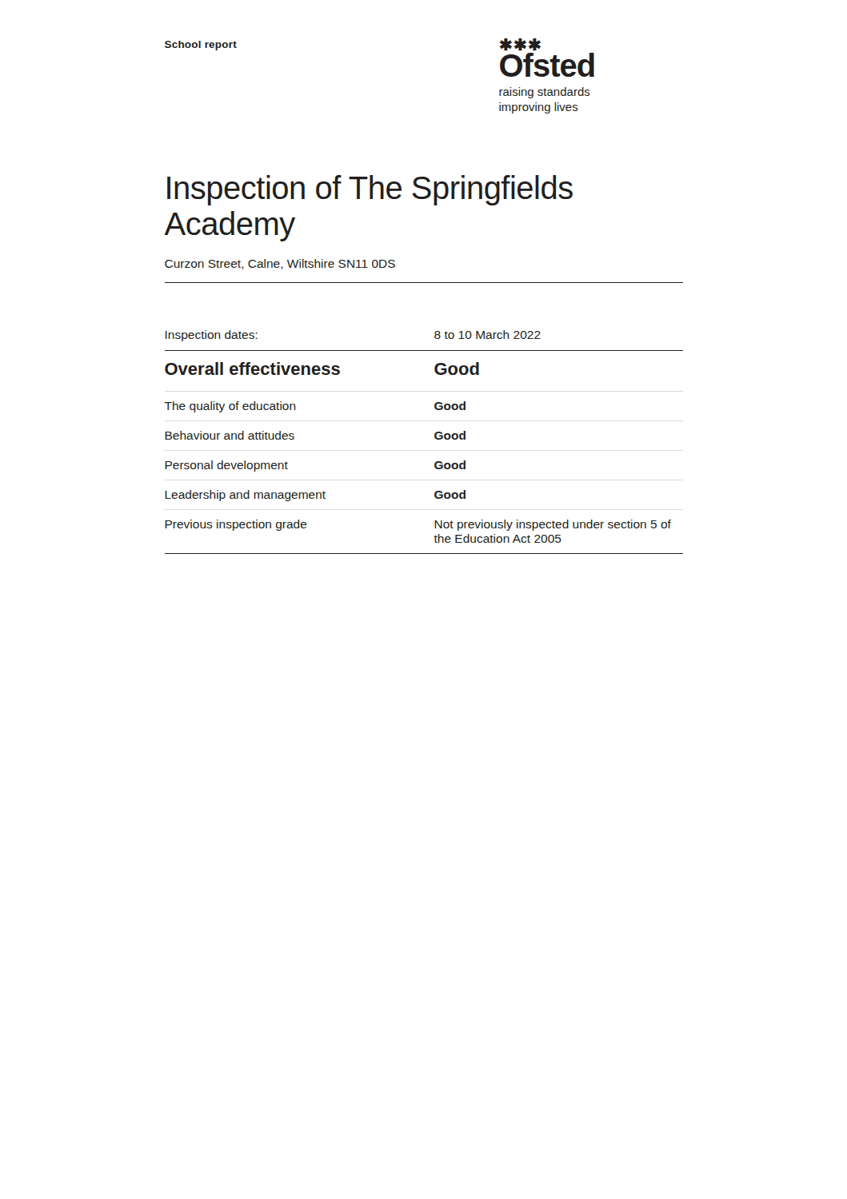School report
✱✱✱
Ofsted
raising standards
improving lives
Inspection of The Springfields Academy
Curzon Street, Calne, Wiltshire SN11 0DS
| Inspection dates: | 8 to 10 March 2022 |
| Overall effectiveness | Good |
| The quality of education | Good |
| Behaviour and attitudes | Good |
| Personal development | Good |
| Leadership and management | Good |
| Previous inspection grade | Not previously inspected under section 5 of the Education Act 2005 |